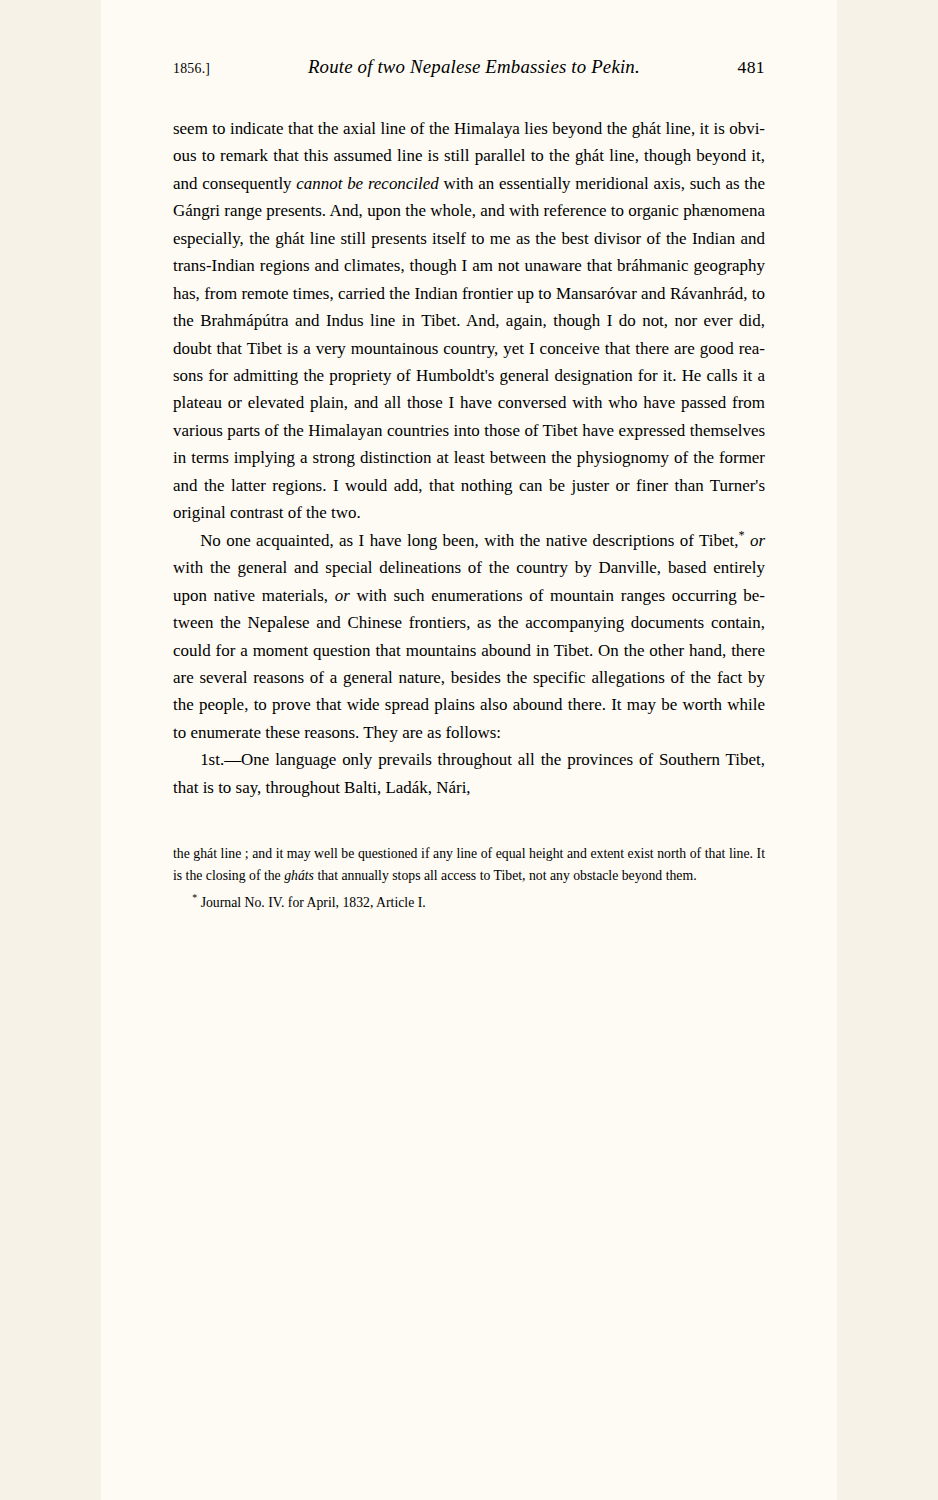1856.] Route of two Nepalese Embassies to Pekin. 481
seem to indicate that the axial line of the Himalaya lies beyond the ghát line, it is obvious to remark that this assumed line is still parallel to the ghát line, though beyond it, and consequently cannot be reconciled with an essentially meridional axis, such as the Gángri range presents. And, upon the whole, and with reference to organic phænomena especially, the ghát line still presents itself to me as the best divisor of the Indian and trans-Indian regions and climates, though I am not unaware that bráhmanic geography has, from remote times, carried the Indian frontier up to Mansaróvar and Rávanhrád, to the Brahmápútra and Indus line in Tibet. And, again, though I do not, nor ever did, doubt that Tibet is a very mountainous country, yet I conceive that there are good reasons for admitting the propriety of Humboldt's general designation for it. He calls it a plateau or elevated plain, and all those I have conversed with who have passed from various parts of the Himalayan countries into those of Tibet have expressed themselves in terms implying a strong distinction at least between the physiognomy of the former and the latter regions. I would add, that nothing can be juster or finer than Turner's original contrast of the two.
No one acquainted, as I have long been, with the native descriptions of Tibet,* or with the general and special delineations of the country by Danville, based entirely upon native materials, or with such enumerations of mountain ranges occurring between the Nepalese and Chinese frontiers, as the accompanying documents contain, could for a moment question that mountains abound in Tibet. On the other hand, there are several reasons of a general nature, besides the specific allegations of the fact by the people, to prove that wide spread plains also abound there. It may be worth while to enumerate these reasons. They are as follows:
1st.—One language only prevails throughout all the provinces of Southern Tibet, that is to say, throughout Balti, Ladák, Nári,
the ghát line ; and it may well be questioned if any line of equal height and extent exist north of that line. It is the closing of the gháts that annually stops all access to Tibet, not any obstacle beyond them.
* Journal No. IV. for April, 1832, Article I.